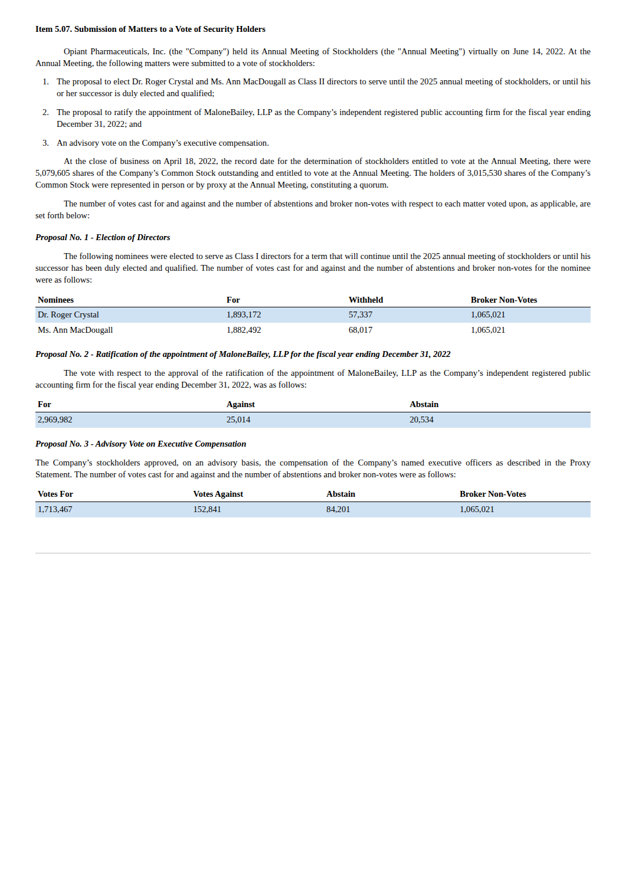Item 5.07. Submission of Matters to a Vote of Security Holders
Opiant Pharmaceuticals, Inc. (the "Company") held its Annual Meeting of Stockholders (the "Annual Meeting") virtually on June 14, 2022. At the Annual Meeting, the following matters were submitted to a vote of stockholders:
1. The proposal to elect Dr. Roger Crystal and Ms. Ann MacDougall as Class II directors to serve until the 2025 annual meeting of stockholders, or until his or her successor is duly elected and qualified;
2. The proposal to ratify the appointment of MaloneBailey, LLP as the Company’s independent registered public accounting firm for the fiscal year ending December 31, 2022; and
3. An advisory vote on the Company’s executive compensation.
At the close of business on April 18, 2022, the record date for the determination of stockholders entitled to vote at the Annual Meeting, there were 5,079,605 shares of the Company’s Common Stock outstanding and entitled to vote at the Annual Meeting. The holders of 3,015,530 shares of the Company’s Common Stock were represented in person or by proxy at the Annual Meeting, constituting a quorum.
The number of votes cast for and against and the number of abstentions and broker non-votes with respect to each matter voted upon, as applicable, are set forth below:
Proposal No. 1 - Election of Directors
The following nominees were elected to serve as Class I directors for a term that will continue until the 2025 annual meeting of stockholders or until his successor has been duly elected and qualified. The number of votes cast for and against and the number of abstentions and broker non-votes for the nominee were as follows:
| Nominees | For | Withheld | Broker Non-Votes |
| --- | --- | --- | --- |
| Dr. Roger Crystal | 1,893,172 | 57,337 | 1,065,021 |
| Ms. Ann MacDougall | 1,882,492 | 68,017 | 1,065,021 |
Proposal No. 2 - Ratification of the appointment of MaloneBailey, LLP for the fiscal year ending December 31, 2022
The vote with respect to the approval of the ratification of the appointment of MaloneBailey, LLP as the Company’s independent registered public accounting firm for the fiscal year ending December 31, 2022, was as follows:
| For | Against | Abstain |
| --- | --- | --- |
| 2,969,982 | 25,014 | 20,534 |
Proposal No. 3 - Advisory Vote on Executive Compensation
The Company’s stockholders approved, on an advisory basis, the compensation of the Company’s named executive officers as described in the Proxy Statement. The number of votes cast for and against and the number of abstentions and broker non-votes were as follows:
| Votes For | Votes Against | Abstain | Broker Non-Votes |
| --- | --- | --- | --- |
| 1,713,467 | 152,841 | 84,201 | 1,065,021 |